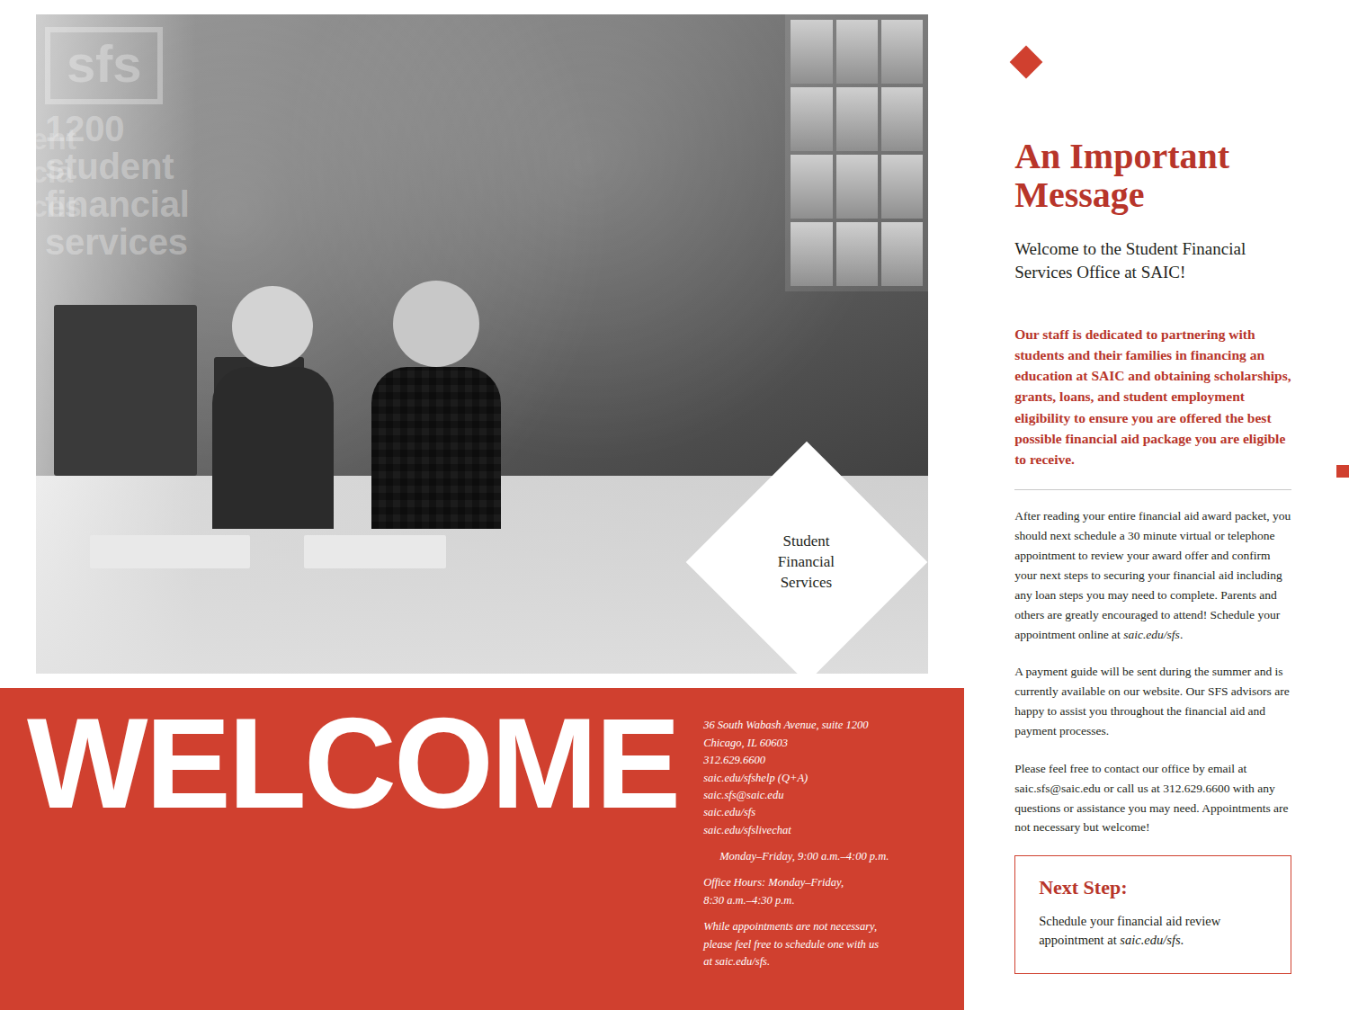ent
cia
ces
sfs
1200
student
financial
services
Student
Financial
Services
WELCOME
36 South Wabash Avenue, suite 1200
Chicago, IL 60603
312.629.6600
saic.edu/sfshelp (Q+A)
saic.sfs@saic.edu
saic.edu/sfs
saic.edu/sfslivechat
Monday–Friday, 9:00 a.m.–4:00 p.m.
Office Hours: Monday–Friday,
8:30 a.m.–4:30 p.m.
While appointments are not necessary,
please feel free to schedule one with us
at saic.edu/sfs.
An Important
Message
Welcome to the Student Financial Services Office at SAIC!
Our staff is dedicated to partnering with students and their families in financing an education at SAIC and obtaining scholarships, grants, loans, and student employment eligibility to ensure you are offered the best possible financial aid package you are eligible to receive.
After reading your entire financial aid award packet, you should next schedule a 30 minute virtual or telephone appointment to review your award offer and confirm your next steps to securing your financial aid including any loan steps you may need to complete. Parents and others are greatly encouraged to attend! Schedule your appointment online at saic.edu/sfs.
A payment guide will be sent during the summer and is currently available on our website. Our SFS advisors are happy to assist you throughout the financial aid and payment processes.
Please feel free to contact our office by email at saic.sfs@saic.edu or call us at 312.629.6600 with any questions or assistance you may need. Appointments are not necessary but welcome!
Next Step:
Schedule your financial aid review appointment at saic.edu/sfs.